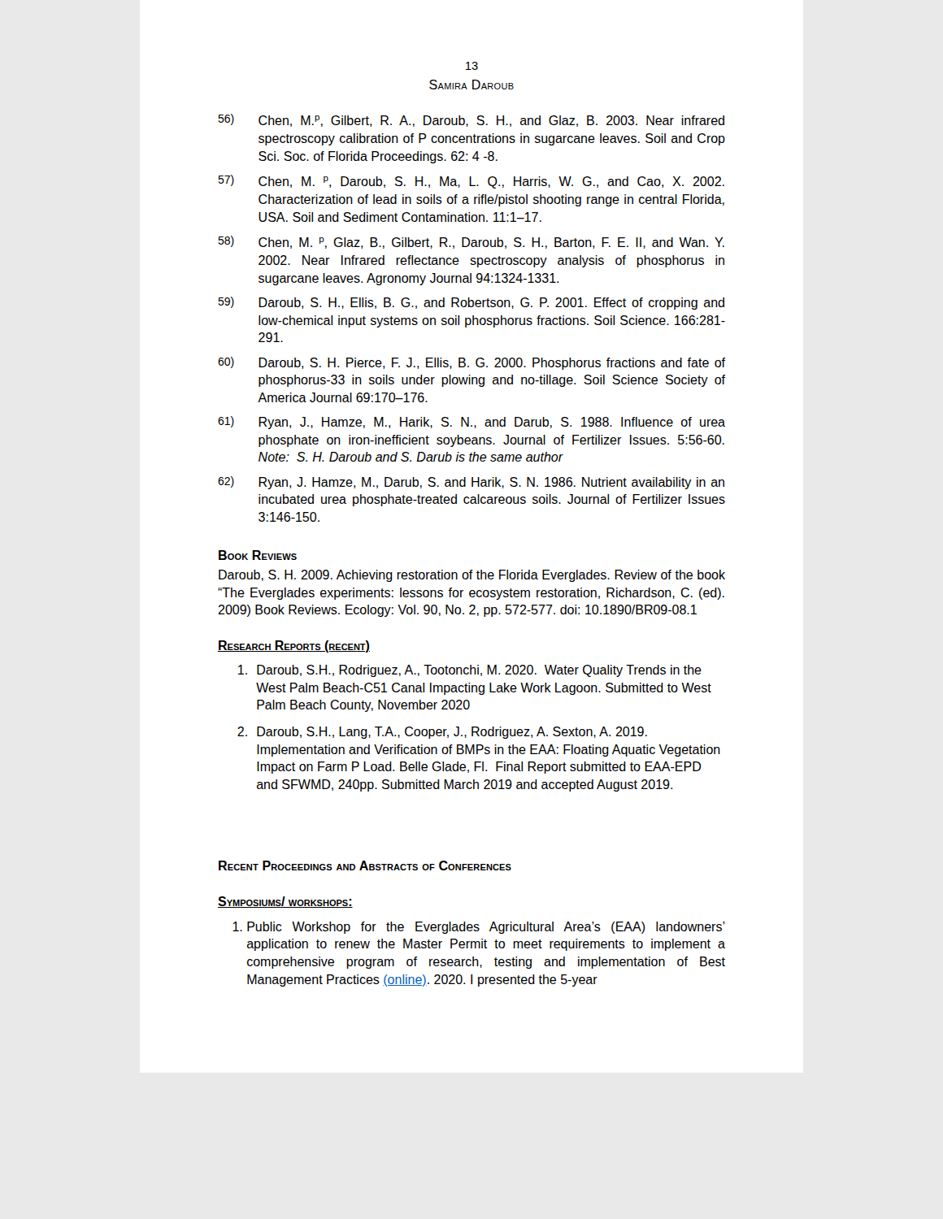13
Samira Daroub
56) Chen, M.p, Gilbert, R. A., Daroub, S. H., and Glaz, B. 2003. Near infrared spectroscopy calibration of P concentrations in sugarcane leaves. Soil and Crop Sci. Soc. of Florida Proceedings. 62: 4 -8.
57) Chen, M. p, Daroub, S. H., Ma, L. Q., Harris, W. G., and Cao, X. 2002. Characterization of lead in soils of a rifle/pistol shooting range in central Florida, USA. Soil and Sediment Contamination. 11:1–17.
58) Chen, M. p, Glaz, B., Gilbert, R., Daroub, S. H., Barton, F. E. II, and Wan. Y. 2002. Near Infrared reflectance spectroscopy analysis of phosphorus in sugarcane leaves. Agronomy Journal 94:1324-1331.
59) Daroub, S. H., Ellis, B. G., and Robertson, G. P. 2001. Effect of cropping and low-chemical input systems on soil phosphorus fractions. Soil Science. 166:281-291.
60) Daroub, S. H. Pierce, F. J., Ellis, B. G. 2000. Phosphorus fractions and fate of phosphorus-33 in soils under plowing and no-tillage. Soil Science Society of America Journal 69:170–176.
61) Ryan, J., Hamze, M., Harik, S. N., and Darub, S. 1988. Influence of urea phosphate on iron-inefficient soybeans. Journal of Fertilizer Issues. 5:56-60. Note: S. H. Daroub and S. Darub is the same author
62) Ryan, J. Hamze, M., Darub, S. and Harik, S. N. 1986. Nutrient availability in an incubated urea phosphate-treated calcareous soils. Journal of Fertilizer Issues 3:146-150.
Book Reviews
Daroub, S. H. 2009. Achieving restoration of the Florida Everglades. Review of the book “The Everglades experiments: lessons for ecosystem restoration, Richardson, C. (ed). 2009) Book Reviews. Ecology: Vol. 90, No. 2, pp. 572-577. doi: 10.1890/BR09-08.1
Research Reports (recent)
Daroub, S.H., Rodriguez, A., Tootonchi, M. 2020. Water Quality Trends in the West Palm Beach-C51 Canal Impacting Lake Work Lagoon. Submitted to West Palm Beach County, November 2020
Daroub, S.H., Lang, T.A., Cooper, J., Rodriguez, A. Sexton, A. 2019. Implementation and Verification of BMPs in the EAA: Floating Aquatic Vegetation Impact on Farm P Load. Belle Glade, Fl. Final Report submitted to EAA-EPD and SFWMD, 240pp. Submitted March 2019 and accepted August 2019.
Recent Proceedings and Abstracts of Conferences
Symposiums/ workshops:
Public Workshop for the Everglades Agricultural Area’s (EAA) landowners’ application to renew the Master Permit to meet requirements to implement a comprehensive program of research, testing and implementation of Best Management Practices (online). 2020. I presented the 5-year